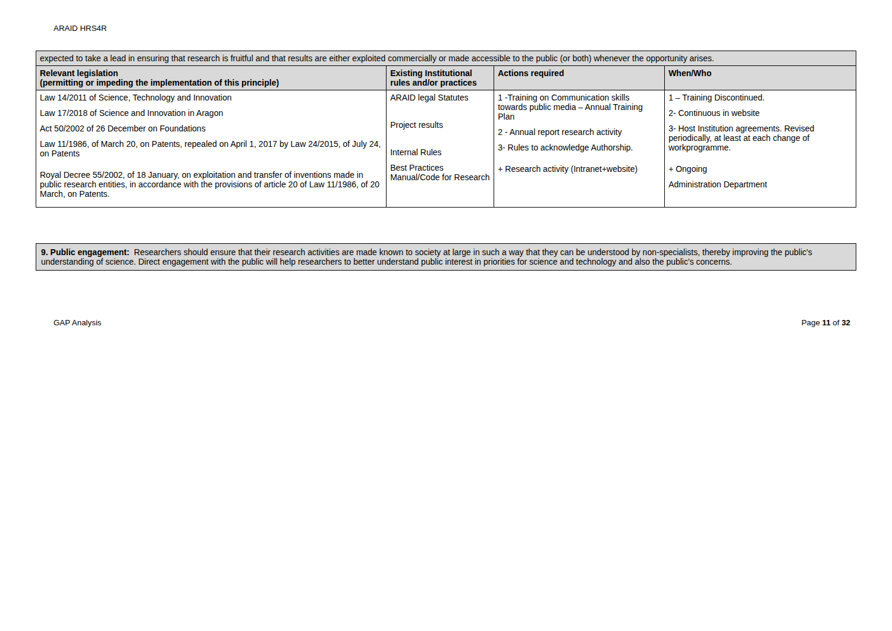ARAID HRS4R
| expected to take a lead in ensuring that research is fruitful and that results are either exploited commercially or made accessible to the public (or both) whenever the opportunity arises. |
| Relevant legislation (permitting or impeding the implementation of this principle) | Existing Institutional rules and/or practices | Actions required | When/Who |
| Law 14/2011 of Science, Technology and Innovation Law 17/2018 of Science and Innovation in Aragon Act 50/2002 of 26 December on Foundations Law 11/1986, of March 20, on Patents, repealed on April 1, 2017 by Law 24/2015, of July 24, on Patents Royal Decree 55/2002, of 18 January, on exploitation and transfer of inventions made in public research entities, in accordance with the provisions of article 20 of Law 11/1986, of 20 March, on Patents. | ARAID legal Statutes Project results Internal Rules Best Practices Manual/Code for Research | 1 -Training on Communication skills towards public media – Annual Training Plan 2 - Annual report research activity 3- Rules to acknowledge Authorship. + Research activity (Intranet+website) | 1 – Training Discontinued. 2- Continuous in website 3- Host Institution agreements. Revised periodically, at least at each change of workprogramme. + Ongoing Administration Department |
9. Public engagement: Researchers should ensure that their research activities are made known to society at large in such a way that they can be understood by non-specialists, thereby improving the public's understanding of science. Direct engagement with the public will help researchers to better understand public interest in priorities for science and technology and also the public's concerns.
GAP Analysis
Page 11 of 32